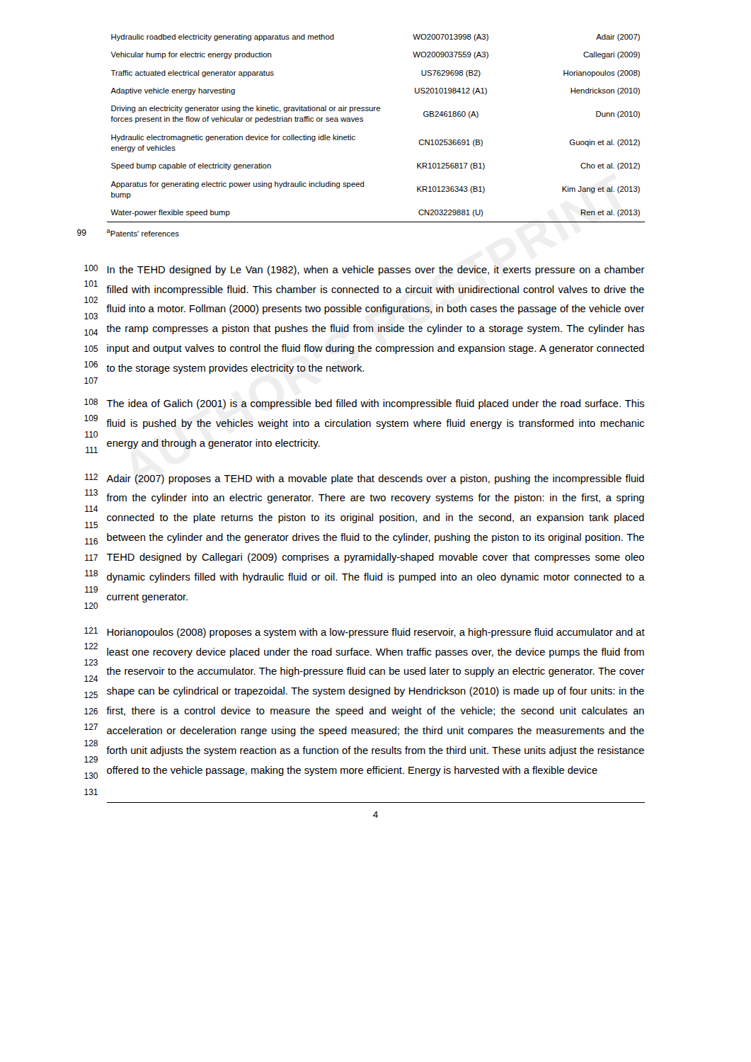AUTHOR'S POSTPRINT
| Hydraulic roadbed electricity generating apparatus and method | WO2007013998 (A3) | Adair (2007) |
| Vehicular hump for electric energy production | WO2009037559 (A3) | Callegari (2009) |
| Traffic actuated electrical generator apparatus | US7629698 (B2) | Horianopoulos (2008) |
| Adaptive vehicle energy harvesting | US2010198412 (A1) | Hendrickson (2010) |
| Driving an electricity generator using the kinetic, gravitational or air pressure forces present in the flow of vehicular or pedestrian traffic or sea waves | GB2461860 (A) | Dunn (2010) |
| Hydraulic electromagnetic generation device for collecting idle kinetic energy of vehicles | CN102536691 (B) | Guoqin et al. (2012) |
| Speed bump capable of electricity generation | KR101256817 (B1) | Cho et al. (2012) |
| Apparatus for generating electric power using hydraulic including speed bump | KR101236343 (B1) | Kim Jang et al. (2013) |
| Water-power flexible speed bump | CN203229881 (U) | Ren et al. (2013) |
99aPatents' references
100
101
102
103
104
105
106
107 In the TEHD designed by Le Van (1982), when a vehicle passes over the device, it exerts pressure on a chamber filled with incompressible fluid. This chamber is connected to a circuit with unidirectional control valves to drive the fluid into a motor. Follman (2000) presents two possible configurations, in both cases the passage of the vehicle over the ramp compresses a piston that pushes the fluid from inside the cylinder to a storage system. The cylinder has input and output valves to control the fluid flow during the compression and expansion stage. A generator connected to the storage system provides electricity to the network.
108
109
110
111 The idea of Galich (2001) is a compressible bed filled with incompressible fluid placed under the road surface. This fluid is pushed by the vehicles weight into a circulation system where fluid energy is transformed into mechanic energy and through a generator into electricity.
112
113
114
115
116
117
118
119
120 Adair (2007) proposes a TEHD with a movable plate that descends over a piston, pushing the incompressible fluid from the cylinder into an electric generator. There are two recovery systems for the piston: in the first, a spring connected to the plate returns the piston to its original position, and in the second, an expansion tank placed between the cylinder and the generator drives the fluid to the cylinder, pushing the piston to its original position. The TEHD designed by Callegari (2009) comprises a pyramidally-shaped movable cover that compresses some oleo dynamic cylinders filled with hydraulic fluid or oil. The fluid is pumped into an oleo dynamic motor connected to a current generator.
121
122
123
124
125
126
127
128
129
130
131 Horianopoulos (2008) proposes a system with a low-pressure fluid reservoir, a high-pressure fluid accumulator and at least one recovery device placed under the road surface. When traffic passes over, the device pumps the fluid from the reservoir to the accumulator. The high-pressure fluid can be used later to supply an electric generator. The cover shape can be cylindrical or trapezoidal. The system designed by Hendrickson (2010) is made up of four units: in the first, there is a control device to measure the speed and weight of the vehicle; the second unit calculates an acceleration or deceleration range using the speed measured; the third unit compares the measurements and the forth unit adjusts the system reaction as a function of the results from the third unit. These units adjust the resistance offered to the vehicle passage, making the system more efficient. Energy is harvested with a flexible device
4